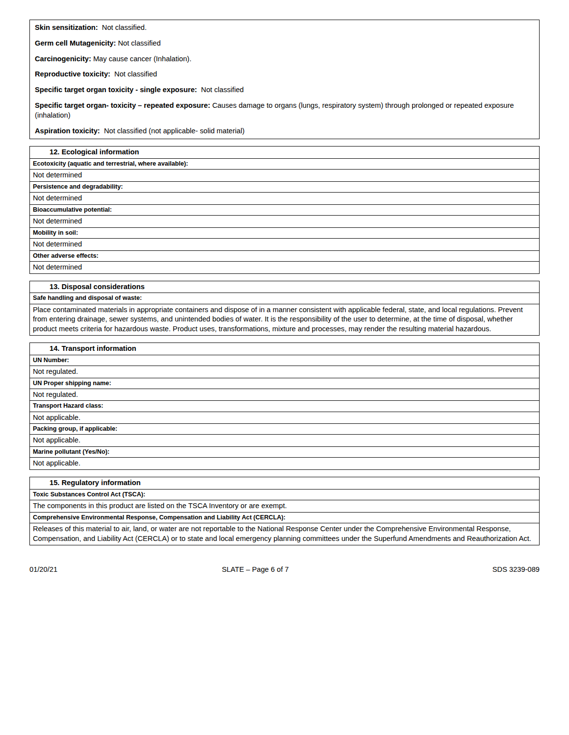Skin sensitization: Not classified.
Germ cell Mutagenicity: Not classified
Carcinogenicity: May cause cancer (Inhalation).
Reproductive toxicity: Not classified
Specific target organ toxicity - single exposure: Not classified
Specific target organ- toxicity – repeated exposure: Causes damage to organs (lungs, respiratory system) through prolonged or repeated exposure (inhalation)
Aspiration toxicity: Not classified (not applicable- solid material)
| 12. Ecological information |
| Ecotoxicity (aquatic and terrestrial, where available): |
| Not determined |
| Persistence and degradability: |
| Not determined |
| Bioaccumulative potential: |
| Not determined |
| Mobility in soil: |
| Not determined |
| Other adverse effects: |
| Not determined |
| 13. Disposal considerations |
| Safe handling and disposal of waste: |
| Place contaminated materials in appropriate containers and dispose of in a manner consistent with applicable federal, state, and local regulations. Prevent from entering drainage, sewer systems, and unintended bodies of water. It is the responsibility of the user to determine, at the time of disposal, whether product meets criteria for hazardous waste. Product uses, transformations, mixture and processes, may render the resulting material hazardous. |
| 14. Transport information |
| UN Number: |
| Not regulated. |
| UN Proper shipping name: |
| Not regulated. |
| Transport Hazard class: |
| Not applicable. |
| Packing group, if applicable: |
| Not applicable. |
| Marine pollutant (Yes/No): |
| Not applicable. |
| 15. Regulatory information |
| Toxic Substances Control Act (TSCA): |
| The components in this product are listed on the TSCA Inventory or are exempt. |
| Comprehensive Environmental Response, Compensation and Liability Act (CERCLA): |
| Releases of this material to air, land, or water are not reportable to the National Response Center under the Comprehensive Environmental Response, Compensation, and Liability Act (CERCLA) or to state and local emergency planning committees under the Superfund Amendments and Reauthorization Act. |
01/20/21 SLATE – Page 6 of 7 SDS 3239-089